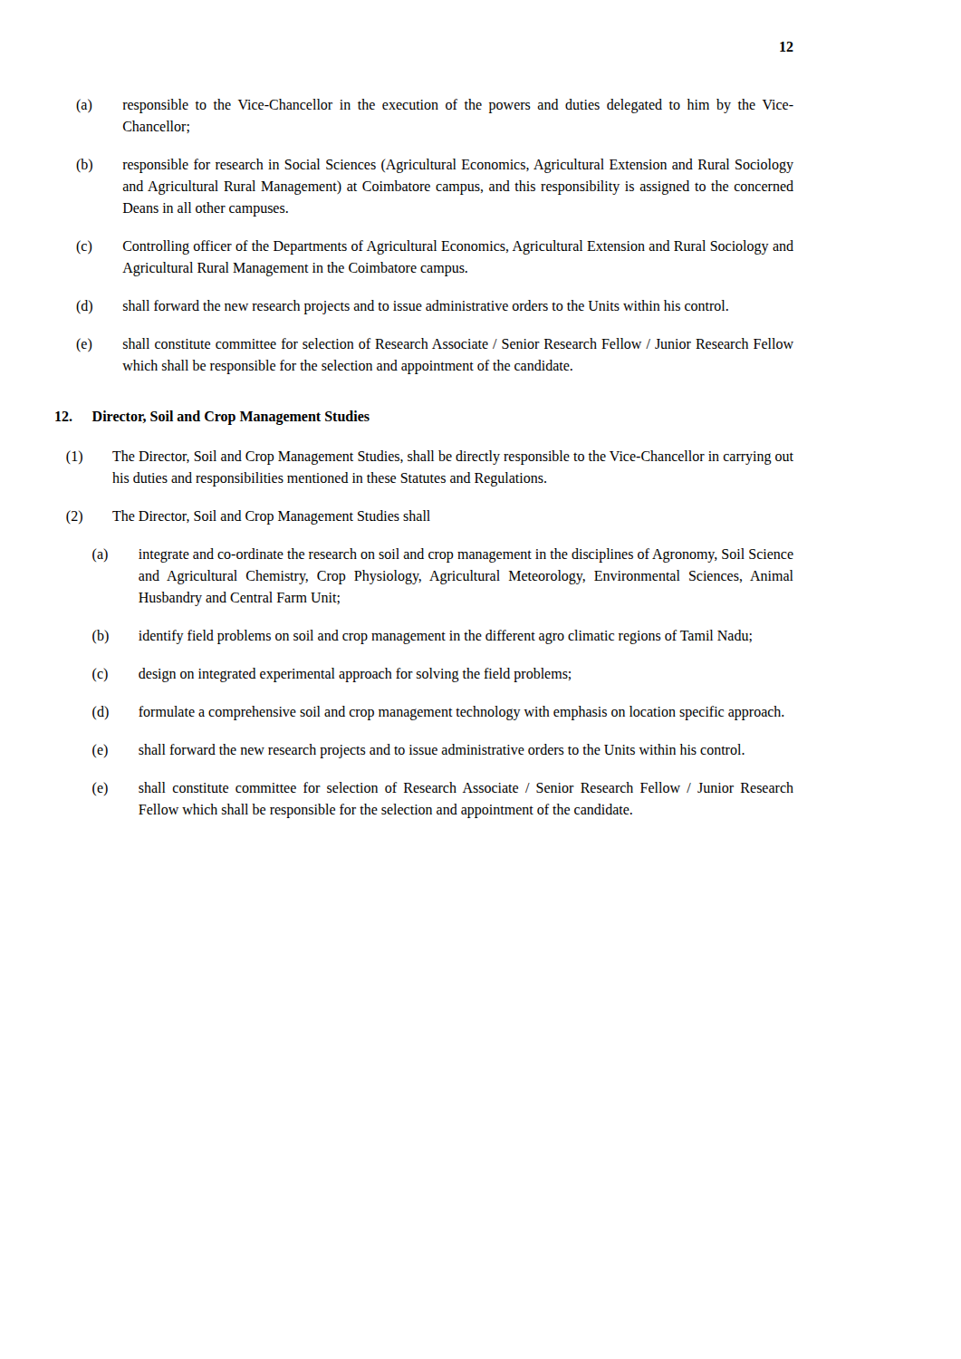12
(a) responsible to the Vice-Chancellor in the execution of the powers and duties delegated to him by the Vice-Chancellor;
(b) responsible for research in Social Sciences (Agricultural Economics, Agricultural Extension and Rural Sociology and Agricultural Rural Management) at Coimbatore campus, and this responsibility is assigned to the concerned Deans in all other campuses.
(c) Controlling officer of the Departments of Agricultural Economics, Agricultural Extension and Rural Sociology and Agricultural Rural Management in the Coimbatore campus.
(d) shall forward the new research projects and to issue administrative orders to the Units within his control.
(e) shall constitute committee for selection of Research Associate / Senior Research Fellow / Junior Research Fellow which shall be responsible for the selection and appointment of the candidate.
12. Director, Soil and Crop Management Studies
(1) The Director, Soil and Crop Management Studies, shall be directly responsible to the Vice-Chancellor in carrying out his duties and responsibilities mentioned in these Statutes and Regulations.
(2) The Director, Soil and Crop Management Studies shall
(a) integrate and co-ordinate the research on soil and crop management in the disciplines of Agronomy, Soil Science and Agricultural Chemistry, Crop Physiology, Agricultural Meteorology, Environmental Sciences, Animal Husbandry and Central Farm Unit;
(b) identify field problems on soil and crop management in the different agro climatic regions of Tamil Nadu;
(c) design on integrated experimental approach for solving the field problems;
(d) formulate a comprehensive soil and crop management technology with emphasis on location specific approach.
(e) shall forward the new research projects and to issue administrative orders to the Units within his control.
(e) shall constitute committee for selection of Research Associate / Senior Research Fellow / Junior Research Fellow which shall be responsible for the selection and appointment of the candidate.